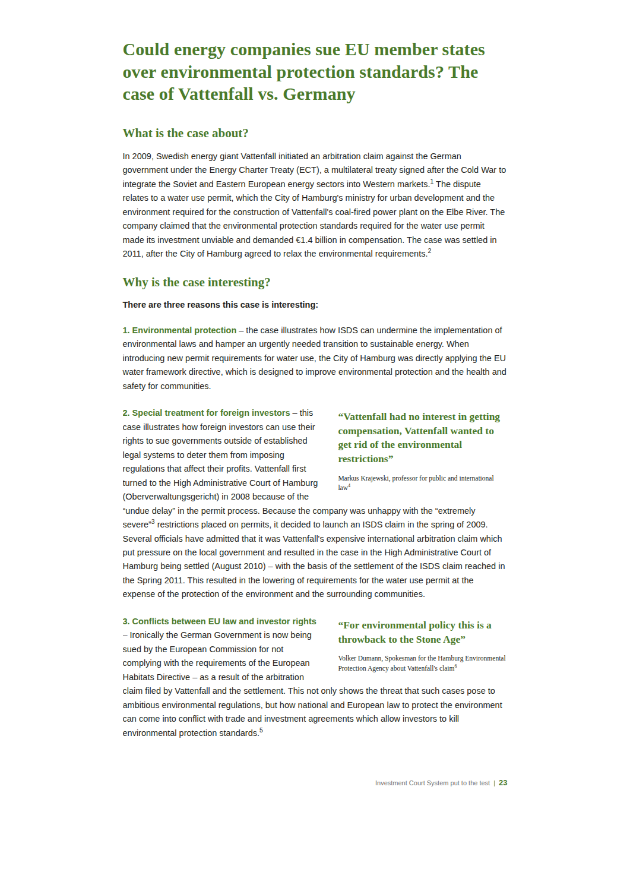Could energy companies sue EU member states over environmental protection standards? The case of Vattenfall vs. Germany
What is the case about?
In 2009, Swedish energy giant Vattenfall initiated an arbitration claim against the German government under the Energy Charter Treaty (ECT), a multilateral treaty signed after the Cold War to integrate the Soviet and Eastern European energy sectors into Western markets.1 The dispute relates to a water use permit, which the City of Hamburg's ministry for urban development and the environment required for the construction of Vattenfall's coal-fired power plant on the Elbe River. The company claimed that the environmental protection standards required for the water use permit made its investment unviable and demanded €1.4 billion in compensation. The case was settled in 2011, after the City of Hamburg agreed to relax the environmental requirements.2
Why is the case interesting?
There are three reasons this case is interesting:
1. Environmental protection – the case illustrates how ISDS can undermine the implementation of environmental laws and hamper an urgently needed transition to sustainable energy. When introducing new permit requirements for water use, the City of Hamburg was directly applying the EU water framework directive, which is designed to improve environmental protection and the health and safety for communities.
“Vattenfall had no interest in getting compensation, Vattenfall wanted to get rid of the environmental restrictions”
Markus Krajewski, professor for public and international law4
2. Special treatment for foreign investors – this case illustrates how foreign investors can use their rights to sue governments outside of established legal systems to deter them from imposing regulations that affect their profits. Vattenfall first turned to the High Administrative Court of Hamburg (Oberverwaltungsgericht) in 2008 because of the “undue delay” in the permit process. Because the company was unhappy with the “extremely severe”3 restrictions placed on permits, it decided to launch an ISDS claim in the spring of 2009. Several officials have admitted that it was Vattenfall's expensive international arbitration claim which put pressure on the local government and resulted in the case in the High Administrative Court of Hamburg being settled (August 2010) – with the basis of the settlement of the ISDS claim reached in the Spring 2011. This resulted in the lowering of requirements for the water use permit at the expense of the protection of the environment and the surrounding communities.
“For environmental policy this is a throwback to the Stone Age”
Volker Dumann, Spokesman for the Hamburg Environmental Protection Agency about Vattenfall's claim6
3. Conflicts between EU law and investor rights – Ironically the German Government is now being sued by the European Commission for not complying with the requirements of the European Habitats Directive – as a result of the arbitration claim filed by Vattenfall and the settlement. This not only shows the threat that such cases pose to ambitious environmental regulations, but how national and European law to protect the environment can come into conflict with trade and investment agreements which allow investors to kill environmental protection standards.5
Investment Court System put to the test|23